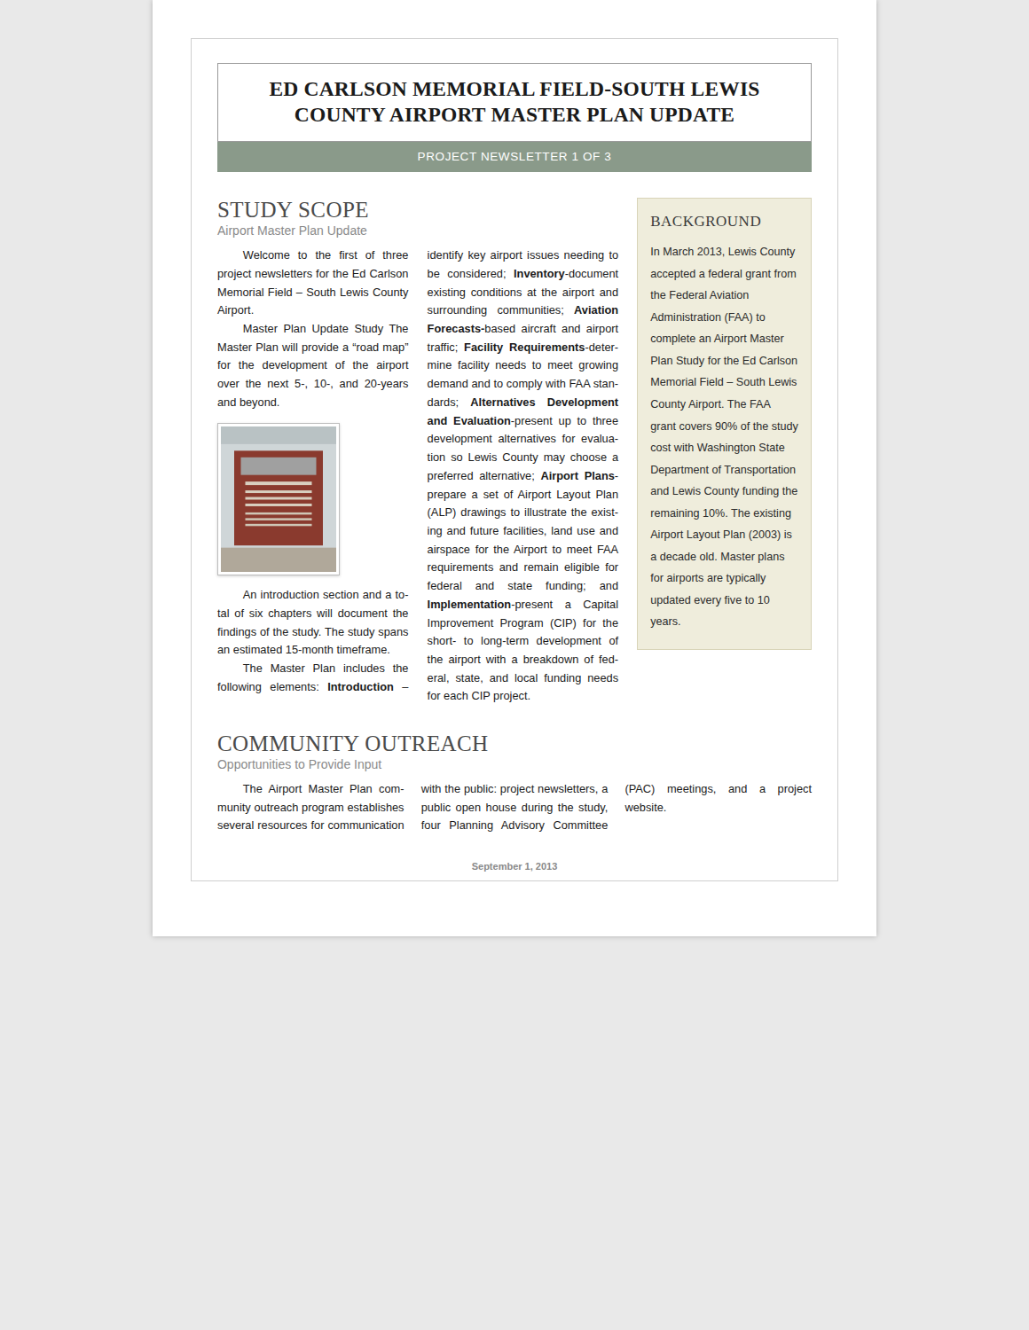Ed Carlson Memorial Field-South Lewis County Airport Master Plan Update
PROJECT NEWSLETTER 1 OF 3
Study Scope
Airport Master Plan Update
Welcome to the first of three project newsletters for the Ed Carlson Memorial Field – South Lewis County Airport.
Master Plan Update Study The Master Plan will provide a “road map” for the development of the airport over the next 5-, 10-, and 20-years and beyond.
An introduction section and a total of six chapters will document the findings of the study. The study spans an estimated 15-month timeframe.
The Master Plan includes the following elements: Introduction – identify key airport issues needing to be considered; Inventory-document existing conditions at the airport and surrounding communities; Aviation Forecasts-based aircraft and airport traffic; Facility Requirements-determine facility needs to meet growing demand and to comply with FAA standards; Alternatives Development and Evaluation-present up to three development alternatives for evaluation so Lewis County may choose a preferred alternative; Airport Plans-prepare a set of Airport Layout Plan (ALP) drawings to illustrate the existing and future facilities, land use and airspace for the Airport to meet FAA requirements and remain eligible for federal and state funding; and Implementation-present a Capital Improvement Program (CIP) for the short- to long-term development of the airport with a breakdown of federal, state, and local funding needs for each CIP project.
Background
In March 2013, Lewis County accepted a federal grant from the Federal Aviation Administration (FAA) to complete an Airport Master Plan Study for the Ed Carlson Memorial Field – South Lewis County Airport. The FAA grant covers 90% of the study cost with Washington State Department of Transportation and Lewis County funding the remaining 10%. The existing Airport Layout Plan (2003) is a decade old. Master plans for airports are typically updated every five to 10 years.
Community Outreach
Opportunities to Provide Input
The Airport Master Plan community outreach program establishes several resources for communication with the public: project newsletters, a public open house during the study, four Planning Advisory Committee (PAC) meetings, and a project website.
September 1, 2013